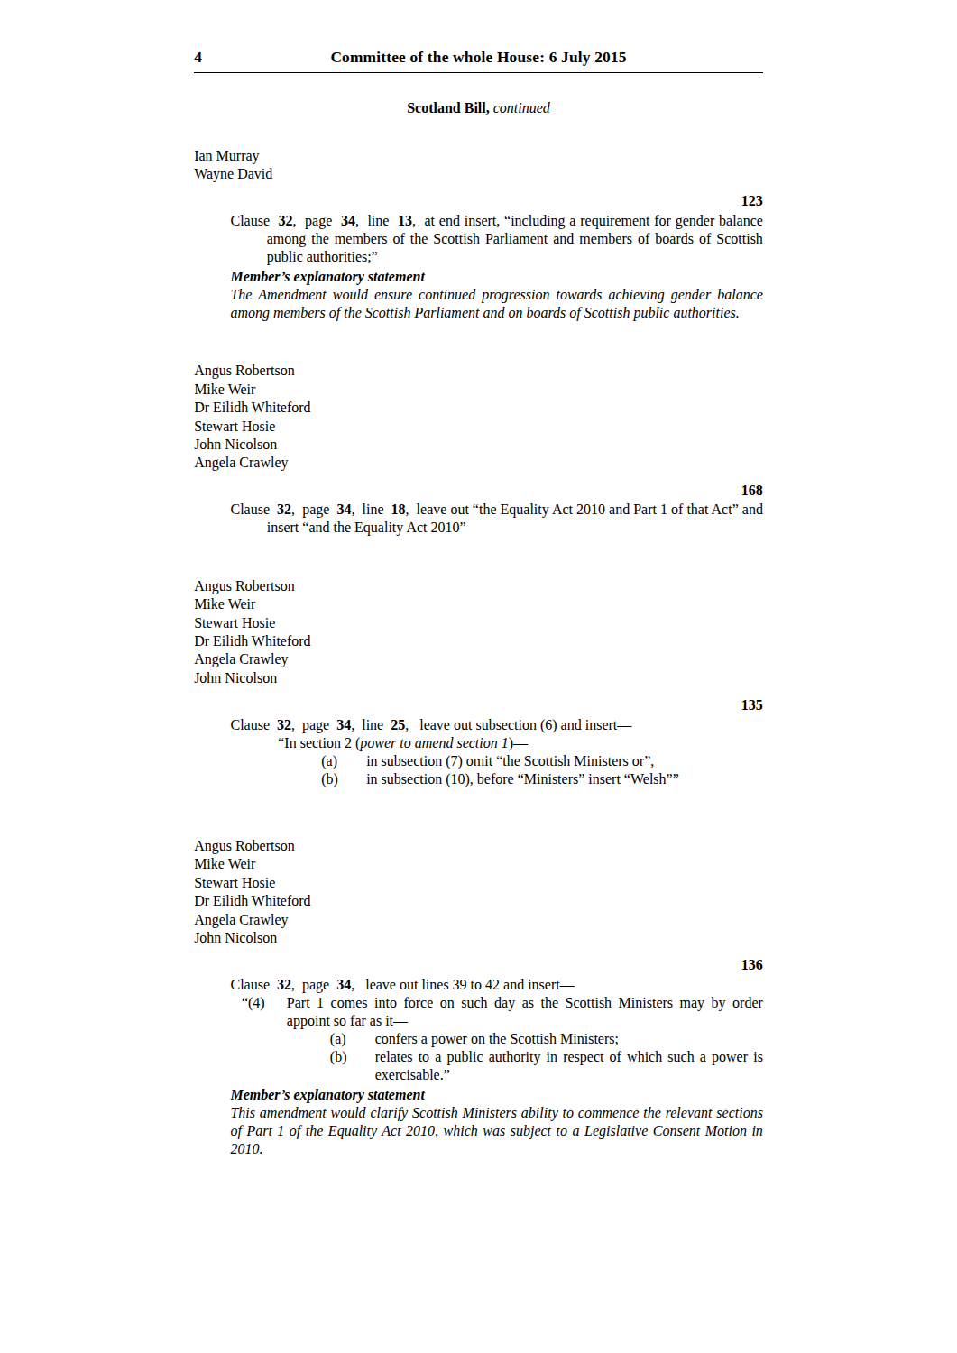4
Committee of the whole House: 6 July 2015
Scotland Bill, continued
Ian Murray
Wayne David
123
Clause 32, page 34, line 13, at end insert, “including a requirement for gender balance among the members of the Scottish Parliament and members of boards of Scottish public authorities;”
Member’s explanatory statement
The Amendment would ensure continued progression towards achieving gender balance among members of the Scottish Parliament and on boards of Scottish public authorities.
Angus Robertson
Mike Weir
Dr Eilidh Whiteford
Stewart Hosie
John Nicolson
Angela Crawley
168
Clause 32, page 34, line 18, leave out “the Equality Act 2010 and Part 1 of that Act” and insert “and the Equality Act 2010”
Angus Robertson
Mike Weir
Stewart Hosie
Dr Eilidh Whiteford
Angela Crawley
John Nicolson
135
Clause 32, page 34, line 25, leave out subsection (6) and insert—
“In section 2 (power to amend section 1)—
(a) in subsection (7) omit “the Scottish Ministers or”,
(b) in subsection (10), before “Ministers” insert “Welsh””
Angus Robertson
Mike Weir
Stewart Hosie
Dr Eilidh Whiteford
Angela Crawley
John Nicolson
136
Clause 32, page 34, leave out lines 39 to 42 and insert—
“(4) Part 1 comes into force on such day as the Scottish Ministers may by order appoint so far as it—
(a) confers a power on the Scottish Ministers;
(b) relates to a public authority in respect of which such a power is exercisable.”
Member’s explanatory statement
This amendment would clarify Scottish Ministers ability to commence the relevant sections of Part 1 of the Equality Act 2010, which was subject to a Legislative Consent Motion in 2010.